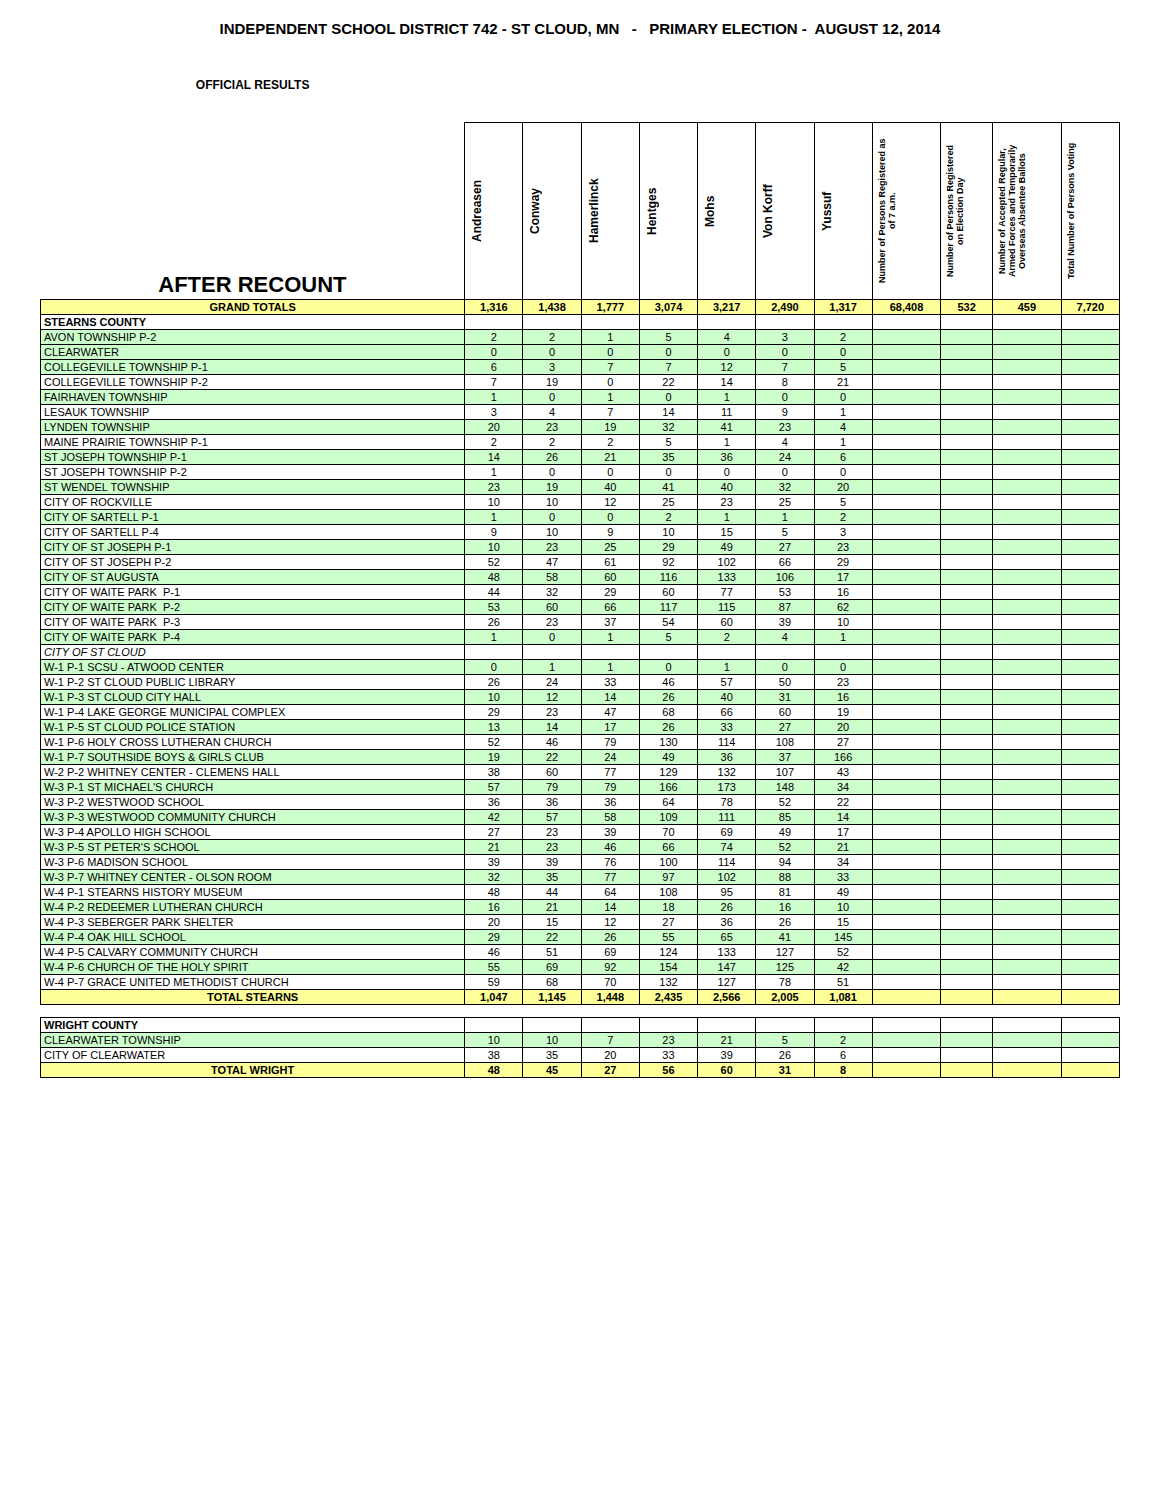INDEPENDENT SCHOOL DISTRICT 742 - ST CLOUD, MN - PRIMARY ELECTION - AUGUST 12, 2014
| OFFICIAL RESULTS | |
| --- | --- |
| AFTER RECOUNT | Andreasen | Conway | Hamerlinck | Hentges | Mohs | Von Korff | Yussuf | Number of Persons Registered as of 7 a.m. | Number of Persons Registered on Election Day | Number of Accepted Regular, Armed Forces and Temporarily Overseas Absentee Ballots | Total Number of Persons Voting |
| GRAND TOTALS | 1,316 | 1,438 | 1,777 | 3,074 | 3,217 | 2,490 | 1,317 | 68,408 | 532 | 459 | 7,720 |
| STEARNS COUNTY | | | | | | | | | | | |
| AVON TOWNSHIP P-2 | 2 | 2 | 1 | 5 | 4 | 3 | 2 | | | | |
| CLEARWATER | 0 | 0 | 0 | 0 | 0 | 0 | 0 | | | | |
| COLLEGEVILLE TOWNSHIP P-1 | 6 | 3 | 7 | 7 | 12 | 7 | 5 | | | | |
| COLLEGEVILLE TOWNSHIP P-2 | 7 | 19 | 0 | 22 | 14 | 8 | 21 | | | | |
| FAIRHAVEN TOWNSHIP | 1 | 0 | 1 | 0 | 1 | 0 | 0 | | | | |
| LESAUK TOWNSHIP | 3 | 4 | 7 | 14 | 11 | 9 | 1 | | | | |
| LYNDEN TOWNSHIP | 20 | 23 | 19 | 32 | 41 | 23 | 4 | | | | |
| MAINE PRAIRIE TOWNSHIP P-1 | 2 | 2 | 2 | 5 | 1 | 4 | 1 | | | | |
| ST JOSEPH TOWNSHIP P-1 | 14 | 26 | 21 | 35 | 36 | 24 | 6 | | | | |
| ST JOSEPH TOWNSHIP P-2 | 1 | 0 | 0 | 0 | 0 | 0 | 0 | | | | |
| ST WENDEL TOWNSHIP | 23 | 19 | 40 | 41 | 40 | 32 | 20 | | | | |
| CITY OF ROCKVILLE | 10 | 10 | 12 | 25 | 23 | 25 | 5 | | | | |
| CITY OF SARTELL P-1 | 1 | 0 | 0 | 2 | 1 | 1 | 2 | | | | |
| CITY OF SARTELL P-4 | 9 | 10 | 9 | 10 | 15 | 5 | 3 | | | | |
| CITY OF ST JOSEPH P-1 | 10 | 23 | 25 | 29 | 49 | 27 | 23 | | | | |
| CITY OF ST JOSEPH P-2 | 52 | 47 | 61 | 92 | 102 | 66 | 29 | | | | |
| CITY OF ST AUGUSTA | 48 | 58 | 60 | 116 | 133 | 106 | 17 | | | | |
| CITY OF WAITE PARK P-1 | 44 | 32 | 29 | 60 | 77 | 53 | 16 | | | | |
| CITY OF WAITE PARK P-2 | 53 | 60 | 66 | 117 | 115 | 87 | 62 | | | | |
| CITY OF WAITE PARK P-3 | 26 | 23 | 37 | 54 | 60 | 39 | 10 | | | | |
| CITY OF WAITE PARK P-4 | 1 | 0 | 1 | 5 | 2 | 4 | 1 | | | | |
| CITY OF ST CLOUD | | | | | | | | | | | |
| W-1 P-1 SCSU - ATWOOD CENTER | 0 | 1 | 1 | 0 | 1 | 0 | 0 | | | | |
| W-1 P-2 ST CLOUD PUBLIC LIBRARY | 26 | 24 | 33 | 46 | 57 | 50 | 23 | | | | |
| W-1 P-3 ST CLOUD CITY HALL | 10 | 12 | 14 | 26 | 40 | 31 | 16 | | | | |
| W-1 P-4 LAKE GEORGE MUNICIPAL COMPLEX | 29 | 23 | 47 | 68 | 66 | 60 | 19 | | | | |
| W-1 P-5 ST CLOUD POLICE STATION | 13 | 14 | 17 | 26 | 33 | 27 | 20 | | | | |
| W-1 P-6 HOLY CROSS LUTHERAN CHURCH | 52 | 46 | 79 | 130 | 114 | 108 | 27 | | | | |
| W-1 P-7 SOUTHSIDE BOYS & GIRLS CLUB | 19 | 22 | 24 | 49 | 36 | 37 | 166 | | | | |
| W-2 P-2 WHITNEY CENTER - CLEMENS HALL | 38 | 60 | 77 | 129 | 132 | 107 | 43 | | | | |
| W-3 P-1 ST MICHAEL'S CHURCH | 57 | 79 | 79 | 166 | 173 | 148 | 34 | | | | |
| W-3 P-2 WESTWOOD SCHOOL | 36 | 36 | 36 | 64 | 78 | 52 | 22 | | | | |
| W-3 P-3 WESTWOOD COMMUNITY CHURCH | 42 | 57 | 58 | 109 | 111 | 85 | 14 | | | | |
| W-3 P-4 APOLLO HIGH SCHOOL | 27 | 23 | 39 | 70 | 69 | 49 | 17 | | | | |
| W-3 P-5 ST PETER'S SCHOOL | 21 | 23 | 46 | 66 | 74 | 52 | 21 | | | | |
| W-3 P-6 MADISON SCHOOL | 39 | 39 | 76 | 100 | 114 | 94 | 34 | | | | |
| W-3 P-7 WHITNEY CENTER - OLSON ROOM | 32 | 35 | 77 | 97 | 102 | 88 | 33 | | | | |
| W-4 P-1 STEARNS HISTORY MUSEUM | 48 | 44 | 64 | 108 | 95 | 81 | 49 | | | | |
| W-4 P-2 REDEEMER LUTHERAN CHURCH | 16 | 21 | 14 | 18 | 26 | 16 | 10 | | | | |
| W-4 P-3 SEBERGER PARK SHELTER | 20 | 15 | 12 | 27 | 36 | 26 | 15 | | | | |
| W-4 P-4 OAK HILL SCHOOL | 29 | 22 | 26 | 55 | 65 | 41 | 145 | | | | |
| W-4 P-5 CALVARY COMMUNITY CHURCH | 46 | 51 | 69 | 124 | 133 | 127 | 52 | | | | |
| W-4 P-6 CHURCH OF THE HOLY SPIRIT | 55 | 69 | 92 | 154 | 147 | 125 | 42 | | | | |
| W-4 P-7 GRACE UNITED METHODIST CHURCH | 59 | 68 | 70 | 132 | 127 | 78 | 51 | | | | |
| TOTAL STEARNS | 1,047 | 1,145 | 1,448 | 2,435 | 2,566 | 2,005 | 1,081 | | | | |
| WRIGHT COUNTY | | | | | | | | | | | |
| CLEARWATER TOWNSHIP | 10 | 10 | 7 | 23 | 21 | 5 | 2 | | | | |
| CITY OF CLEARWATER | 38 | 35 | 20 | 33 | 39 | 26 | 6 | | | | |
| TOTAL WRIGHT | 48 | 45 | 27 | 56 | 60 | 31 | 8 | | | | |